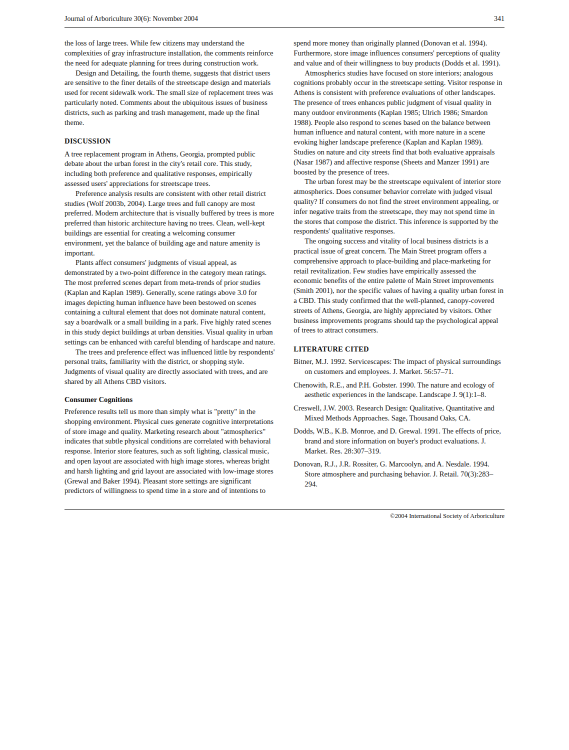Journal of Arboriculture 30(6): November 2004 341
the loss of large trees. While few citizens may understand the complexities of gray infrastructure installation, the comments reinforce the need for adequate planning for trees during construction work.
Design and Detailing, the fourth theme, suggests that district users are sensitive to the finer details of the streetscape design and materials used for recent sidewalk work. The small size of replacement trees was particularly noted. Comments about the ubiquitous issues of business districts, such as parking and trash management, made up the final theme.
DISCUSSION
A tree replacement program in Athens, Georgia, prompted public debate about the urban forest in the city's retail core. This study, including both preference and qualitative responses, empirically assessed users' appreciations for streetscape trees.
Preference analysis results are consistent with other retail district studies (Wolf 2003b, 2004). Large trees and full canopy are most preferred. Modern architecture that is visually buffered by trees is more preferred than historic architecture having no trees. Clean, well-kept buildings are essential for creating a welcoming consumer environment, yet the balance of building age and nature amenity is important.
Plants affect consumers' judgments of visual appeal, as demonstrated by a two-point difference in the category mean ratings. The most preferred scenes depart from meta-trends of prior studies (Kaplan and Kaplan 1989). Generally, scene ratings above 3.0 for images depicting human influence have been bestowed on scenes containing a cultural element that does not dominate natural content, say a boardwalk or a small building in a park. Five highly rated scenes in this study depict buildings at urban densities. Visual quality in urban settings can be enhanced with careful blending of hardscape and nature.
The trees and preference effect was influenced little by respondents' personal traits, familiarity with the district, or shopping style. Judgments of visual quality are directly associated with trees, and are shared by all Athens CBD visitors.
Consumer Cognitions
Preference results tell us more than simply what is "pretty" in the shopping environment. Physical cues generate cognitive interpretations of store image and quality. Marketing research about "atmospherics" indicates that subtle physical conditions are correlated with behavioral response. Interior store features, such as soft lighting, classical music, and open layout are associated with high image stores, whereas bright and harsh lighting and grid layout are associated with low-image stores (Grewal and Baker 1994). Pleasant store settings are significant predictors of willingness to spend time in a store and of intentions to spend more money than originally planned (Donovan et al. 1994). Furthermore, store image influences consumers' perceptions of quality and value and of their willingness to buy products (Dodds et al. 1991).
Atmospherics studies have focused on store interiors; analogous cognitions probably occur in the streetscape setting. Visitor response in Athens is consistent with preference evaluations of other landscapes. The presence of trees enhances public judgment of visual quality in many outdoor environments (Kaplan 1985; Ulrich 1986; Smardon 1988). People also respond to scenes based on the balance between human influence and natural content, with more nature in a scene evoking higher landscape preference (Kaplan and Kaplan 1989). Studies on nature and city streets find that both evaluative appraisals (Nasar 1987) and affective response (Sheets and Manzer 1991) are boosted by the presence of trees.
The urban forest may be the streetscape equivalent of interior store atmospherics. Does consumer behavior correlate with judged visual quality? If consumers do not find the street environment appealing, or infer negative traits from the streetscape, they may not spend time in the stores that compose the district. This inference is supported by the respondents' qualitative responses.
The ongoing success and vitality of local business districts is a practical issue of great concern. The Main Street program offers a comprehensive approach to place-building and place-marketing for retail revitalization. Few studies have empirically assessed the economic benefits of the entire palette of Main Street improvements (Smith 2001), nor the specific values of having a quality urban forest in a CBD. This study confirmed that the well-planned, canopy-covered streets of Athens, Georgia, are highly appreciated by visitors. Other business improvements programs should tap the psychological appeal of trees to attract consumers.
LITERATURE CITED
Bitner, M.J. 1992. Servicescapes: The impact of physical surroundings on customers and employees. J. Market. 56:57–71.
Chenowith, R.E., and P.H. Gobster. 1990. The nature and ecology of aesthetic experiences in the landscape. Landscape J. 9(1):1–8.
Creswell, J.W. 2003. Research Design: Qualitative, Quantitative and Mixed Methods Approaches. Sage, Thousand Oaks, CA.
Dodds, W.B., K.B. Monroe, and D. Grewal. 1991. The effects of price, brand and store information on buyer's product evaluations. J. Market. Res. 28:307–319.
Donovan, R.J., J.R. Rossiter, G. Marcoolyn, and A. Nesdale. 1994. Store atmosphere and purchasing behavior. J. Retail. 70(3):283–294.
©2004 International Society of Arboriculture